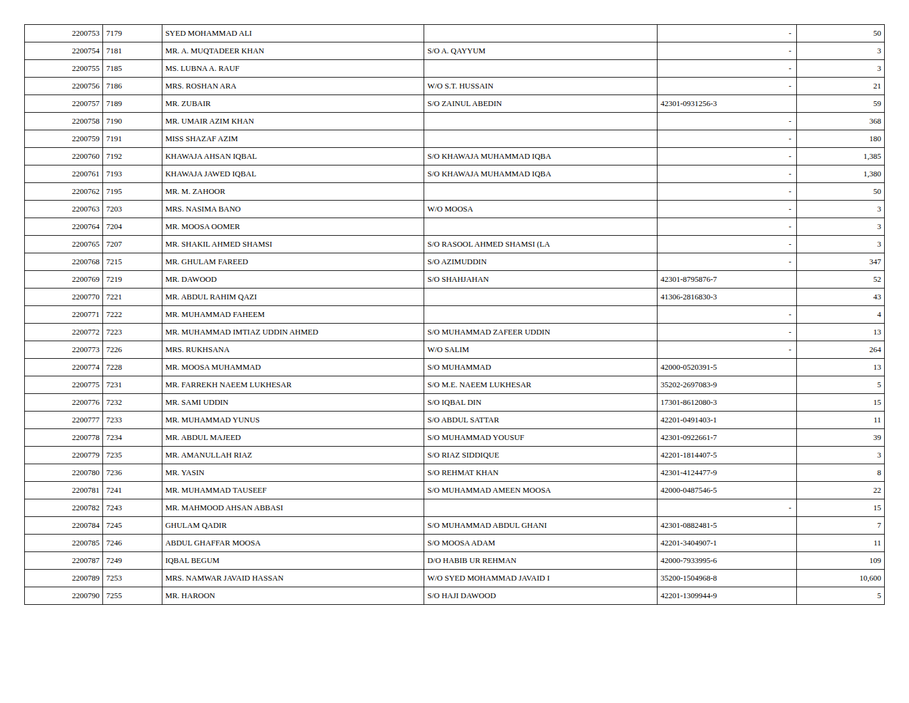| 2200753 | 7179 | SYED MOHAMMAD ALI | | - | 50 |
| 2200754 | 7181 | MR. A. MUQTADEER KHAN | S/O A. QAYYUM | - | 3 |
| 2200755 | 7185 | MS. LUBNA A. RAUF | | - | 3 |
| 2200756 | 7186 | MRS. ROSHAN ARA | W/O S.T. HUSSAIN | - | 21 |
| 2200757 | 7189 | MR. ZUBAIR | S/O ZAINUL ABEDIN | 42301-0931256-3 | 59 |
| 2200758 | 7190 | MR. UMAIR AZIM KHAN | | - | 368 |
| 2200759 | 7191 | MISS SHAZAF AZIM | | - | 180 |
| 2200760 | 7192 | KHAWAJA AHSAN IQBAL | S/O KHAWAJA MUHAMMAD IQBA | - | 1,385 |
| 2200761 | 7193 | KHAWAJA JAWED IQBAL | S/O KHAWAJA MUHAMMAD IQBA | - | 1,380 |
| 2200762 | 7195 | MR. M. ZAHOOR | | - | 50 |
| 2200763 | 7203 | MRS. NASIMA BANO | W/O MOOSA | - | 3 |
| 2200764 | 7204 | MR. MOOSA OOMER | | - | 3 |
| 2200765 | 7207 | MR. SHAKIL AHMED SHAMSI | S/O RASOOL AHMED SHAMSI (LA | - | 3 |
| 2200768 | 7215 | MR. GHULAM FAREED | S/O AZIMUDDIN | - | 347 |
| 2200769 | 7219 | MR. DAWOOD | S/O SHAHJAHAN | 42301-8795876-7 | 52 |
| 2200770 | 7221 | MR. ABDUL RAHIM QAZI | | 41306-2816830-3 | 43 |
| 2200771 | 7222 | MR. MUHAMMAD FAHEEM | | - | 4 |
| 2200772 | 7223 | MR. MUHAMMAD IMTIAZ UDDIN AHMED | S/O MUHAMMAD ZAFEER UDDIN | - | 13 |
| 2200773 | 7226 | MRS. RUKHSANA | W/O SALIM | - | 264 |
| 2200774 | 7228 | MR. MOOSA MUHAMMAD | S/O MUHAMMAD | 42000-0520391-5 | 13 |
| 2200775 | 7231 | MR. FARREKH NAEEM LUKHESAR | S/O M.E. NAEEM LUKHESAR | 35202-2697083-9 | 5 |
| 2200776 | 7232 | MR. SAMI UDDIN | S/O IQBAL DIN | 17301-8612080-3 | 15 |
| 2200777 | 7233 | MR. MUHAMMAD YUNUS | S/O ABDUL SATTAR | 42201-0491403-1 | 11 |
| 2200778 | 7234 | MR. ABDUL MAJEED | S/O MUHAMMAD YOUSUF | 42301-0922661-7 | 39 |
| 2200779 | 7235 | MR. AMANULLAH RIAZ | S/O RIAZ SIDDIQUE | 42201-1814407-5 | 3 |
| 2200780 | 7236 | MR. YASIN | S/O REHMAT KHAN | 42301-4124477-9 | 8 |
| 2200781 | 7241 | MR. MUHAMMAD TAUSEEF | S/O MUHAMMAD AMEEN MOOSA | 42000-0487546-5 | 22 |
| 2200782 | 7243 | MR. MAHMOOD AHSAN ABBASI | | - | 15 |
| 2200784 | 7245 | GHULAM QADIR | S/O MUHAMMAD ABDUL GHANI | 42301-0882481-5 | 7 |
| 2200785 | 7246 | ABDUL GHAFFAR MOOSA | S/O MOOSA ADAM | 42201-3404907-1 | 11 |
| 2200787 | 7249 | IQBAL BEGUM | D/O HABIB UR REHMAN | 42000-7933995-6 | 109 |
| 2200789 | 7253 | MRS. NAMWAR JAVAID HASSAN | W/O SYED MOHAMMAD JAVAID I | 35200-1504968-8 | 10,600 |
| 2200790 | 7255 | MR. HAROON | S/O HAJI DAWOOD | 42201-1309944-9 | 5 |